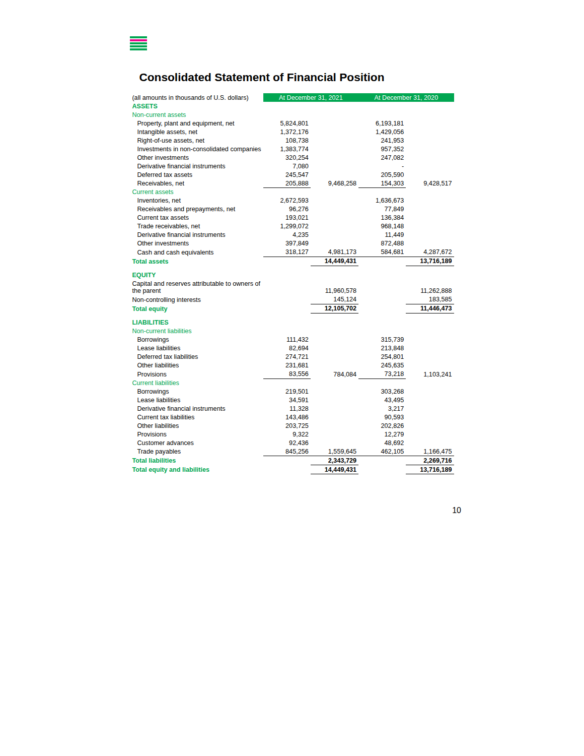Consolidated Statement of Financial Position
| (all amounts in thousands of U.S. dollars) | At December 31, 2021 | At December 31, 2020 |
| ASSETS | | | | |
| Non-current assets | | | | |
| Property, plant and equipment, net | 5,824,801 | | 6,193,181 | |
| Intangible assets, net | 1,372,176 | | 1,429,056 | |
| Right-of-use assets, net | 108,738 | | 241,953 | |
| Investments in non-consolidated companies | 1,383,774 | | 957,352 | |
| Other investments | 320,254 | | 247,082 | |
| Derivative financial instruments | 7,080 | | - | |
| Deferred tax assets | 245,547 | | 205,590 | |
| Receivables, net | 205,888 | 9,468,258 | 154,303 | 9,428,517 |
| Current assets | | | | |
| Inventories, net | 2,672,593 | | 1,636,673 | |
| Receivables and prepayments, net | 96,276 | | 77,849 | |
| Current tax assets | 193,021 | | 136,384 | |
| Trade receivables, net | 1,299,072 | | 968,148 | |
| Derivative financial instruments | 4,235 | | 11,449 | |
| Other investments | 397,849 | | 872,488 | |
| Cash and cash equivalents | 318,127 | 4,981,173 | 584,681 | 4,287,672 |
| Total assets | | 14,449,431 | | 13,716,189 |
| EQUITY | | | | |
| Capital and reserves attributable to owners of the parent | | 11,960,578 | | 11,262,888 |
| Non-controlling interests | | 145,124 | | 183,585 |
| Total equity | | 12,105,702 | | 11,446,473 |
| LIABILITIES | | | | |
| Non-current liabilities | | | | |
| Borrowings | 111,432 | | 315,739 | |
| Lease liabilities | 82,694 | | 213,848 | |
| Deferred tax liabilities | 274,721 | | 254,801 | |
| Other liabilities | 231,681 | | 245,635 | |
| Provisions | 83,556 | 784,084 | 73,218 | 1,103,241 |
| Current liabilities | | | | |
| Borrowings | 219,501 | | 303,268 | |
| Lease liabilities | 34,591 | | 43,495 | |
| Derivative financial instruments | 11,328 | | 3,217 | |
| Current tax liabilities | 143,486 | | 90,593 | |
| Other liabilities | 203,725 | | 202,826 | |
| Provisions | 9,322 | | 12,279 | |
| Customer advances | 92,436 | | 48,692 | |
| Trade payables | 845,256 | 1,559,645 | 462,105 | 1,166,475 |
| Total liabilities | | 2,343,729 | | 2,269,716 |
| Total equity and liabilities | | 14,449,431 | | 13,716,189 |
10